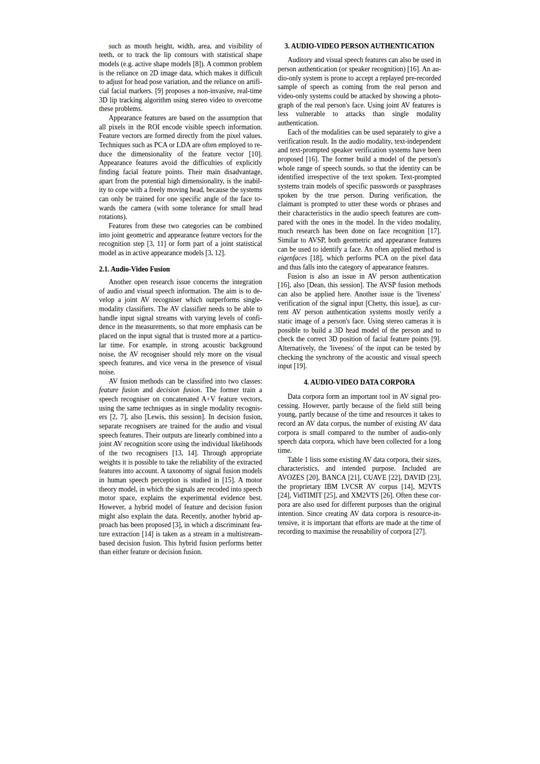such as mouth height, width, area, and visibility of teeth, or to track the lip contours with statistical shape models (e.g. active shape models [8]). A common problem is the reliance on 2D image data, which makes it difficult to adjust for head pose variation, and the reliance on artificial facial markers. [9] proposes a non-invasive, real-time 3D lip tracking algorithm using stereo video to overcome these problems.
Appearance features are based on the assumption that all pixels in the ROI encode visible speech information. Feature vectors are formed directly from the pixel values. Techniques such as PCA or LDA are often employed to reduce the dimensionality of the feature vector [10]. Appearance features avoid the difficulties of explicitly finding facial feature points. Their main disadvantage, apart from the potential high dimensionality, is the inability to cope with a freely moving head, because the systems can only be trained for one specific angle of the face towards the camera (with some tolerance for small head rotations).
Features from these two categories can be combined into joint geometric and appearance feature vectors for the recognition step [3, 11] or form part of a joint statistical model as in active appearance models [3, 12].
2.1. Audio-Video Fusion
Another open research issue concerns the integration of audio and visual speech information. The aim is to develop a joint AV recogniser which outperforms single-modality classifiers. The AV classifier needs to be able to handle input signal streams with varying levels of confidence in the measurements, so that more emphasis can be placed on the input signal that is trusted more at a particular time. For example, in strong acoustic background noise, the AV recogniser should rely more on the visual speech features, and vice versa in the presence of visual noise.
AV fusion methods can be classified into two classes: feature fusion and decision fusion. The former train a speech recogniser on concatenated A+V feature vectors, using the same techniques as in single modality recognisers [2, 7], also [Lewis, this session]. In decision fusion, separate recognisers are trained for the audio and visual speech features. Their outputs are linearly combined into a joint AV recognition score using the individual likelihoods of the two recognisers [13, 14]. Through appropriate weights it is possible to take the reliability of the extracted features into account. A taxonomy of signal fusion models in human speech perception is studied in [15]. A motor theory model, in which the signals are recoded into speech motor space, explains the experimental evidence best. However, a hybrid model of feature and decision fusion might also explain the data. Recently, another hybrid approach has been proposed [3], in which a discriminant feature extraction [14] is taken as a stream in a multistream-based decision fusion. This hybrid fusion performs better than either feature or decision fusion.
3. AUDIO-VIDEO PERSON AUTHENTICATION
Auditory and visual speech features can also be used in person authentication (or speaker recognition) [16]. An audio-only system is prone to accept a replayed pre-recorded sample of speech as coming from the real person and video-only systems could be attacked by showing a photograph of the real person's face. Using joint AV features is less vulnerable to attacks than single modality authentication.
Each of the modalities can be used separately to give a verification result. In the audio modality, text-independent and text-prompted speaker verification systems have been proposed [16]. The former build a model of the person's whole range of speech sounds, so that the identity can be identified irrespective of the text spoken. Text-prompted systems train models of specific passwords or passphrases spoken by the true person. During verification, the claimant is prompted to utter these words or phrases and their characteristics in the audio speech features are compared with the ones in the model. In the video modality, much research has been done on face recognition [17]. Similar to AVSP, both geometric and appearance features can be used to identify a face. An often applied method is eigenfaces [18], which performs PCA on the pixel data and thus falls into the category of appearance features.
Fusion is also an issue in AV person authentication [16], also [Dean, this session]. The AVSP fusion methods can also be applied here. Another issue is the 'liveness' verification of the signal input [Chetty, this issue], as current AV person authentication systems mostly verify a static image of a person's face. Using stereo cameras it is possible to build a 3D head model of the person and to check the correct 3D position of facial feature points [9]. Alternatively, the 'liveness' of the input can be tested by checking the synchrony of the acoustic and visual speech input [19].
4. AUDIO-VIDEO DATA CORPORA
Data corpora form an important tool in AV signal processing. However, partly because of the field still being young, partly because of the time and resources it takes to record an AV data corpus, the number of existing AV data corpora is small compared to the number of audio-only speech data corpora, which have been collected for a long time.
Table 1 lists some existing AV data corpora, their sizes, characteristics, and intended purpose. Included are AVOZES [20], BANCA [21], CUAVE [22], DAVID [23], the proprietary IBM LVCSR AV corpus [14], M2VTS [24], VidTIMIT [25], and XM2VTS [26]. Often these corpora are also used for different purposes than the original intention. Since creating AV data corpora is resource-intensive, it is important that efforts are made at the time of recording to maximise the reusability of corpora [27].